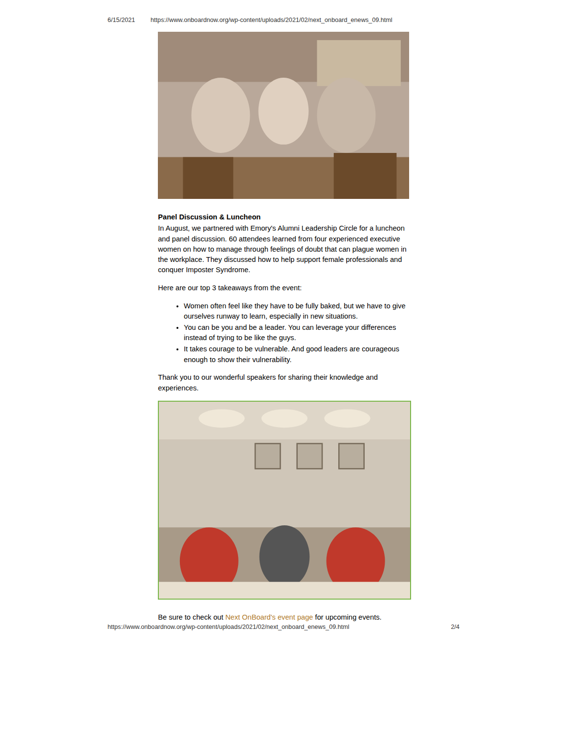6/15/2021 https://www.onboardnow.org/wp-content/uploads/2021/02/next_onboard_enews_09.html
Panel Discussion & Luncheon
In August, we partnered with Emory's Alumni Leadership Circle for a luncheon and panel discussion. 60 attendees learned from four experienced executive women on how to manage through feelings of doubt that can plague women in the workplace. They discussed how to help support female professionals and conquer Imposter Syndrome.
Here are our top 3 takeaways from the event:
Women often feel like they have to be fully baked, but we have to give ourselves runway to learn, especially in new situations.
You can be you and be a leader. You can leverage your differences instead of trying to be like the guys.
It takes courage to be vulnerable. And good leaders are courageous enough to show their vulnerability.
Thank you to our wonderful speakers for sharing their knowledge and experiences.
Be sure to check out Next OnBoard's event page for upcoming events.
https://www.onboardnow.org/wp-content/uploads/2021/02/next_onboard_enews_09.html 2/4